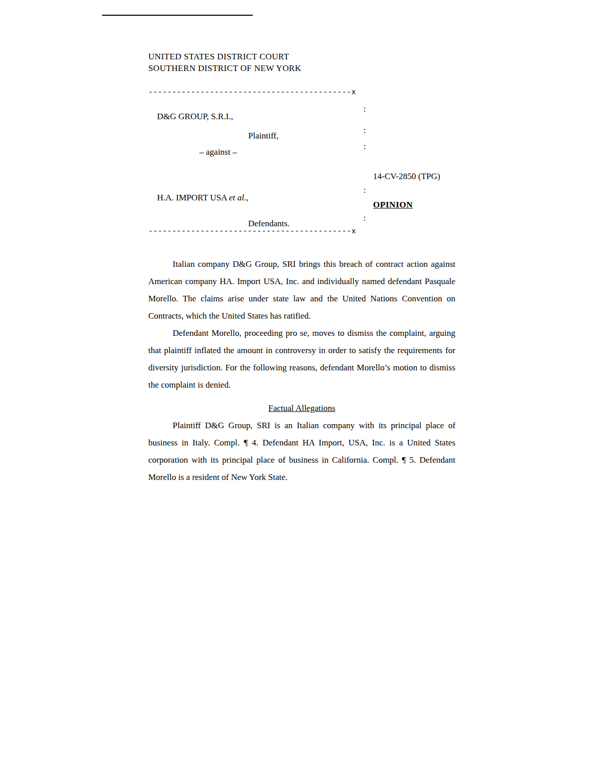UNITED STATES DISTRICT COURT
SOUTHERN DISTRICT OF NEW YORK
| -------------------------------------------x | | |
| D&G GROUP, S.R.I., | : | |
| Plaintiff, | : | |
| – against – | : | 14-CV-2850 (TPG) |
| H.A. IMPORT USA et al. , | : | OPINION |
| Defendants. | : | |
| -------------------------------------------x | | |
Italian company D&G Group, SRI brings this breach of contract action against American company HA. Import USA, Inc. and individually named defendant Pasquale Morello. The claims arise under state law and the United Nations Convention on Contracts, which the United States has ratified.
Defendant Morello, proceeding pro se, moves to dismiss the complaint, arguing that plaintiff inflated the amount in controversy in order to satisfy the requirements for diversity jurisdiction. For the following reasons, defendant Morello’s motion to dismiss the complaint is denied.
Factual Allegations
Plaintiff D&G Group, SRI is an Italian company with its principal place of business in Italy. Compl. ¶ 4. Defendant HA Import, USA, Inc. is a United States corporation with its principal place of business in California. Compl. ¶ 5. Defendant Morello is a resident of New York State.